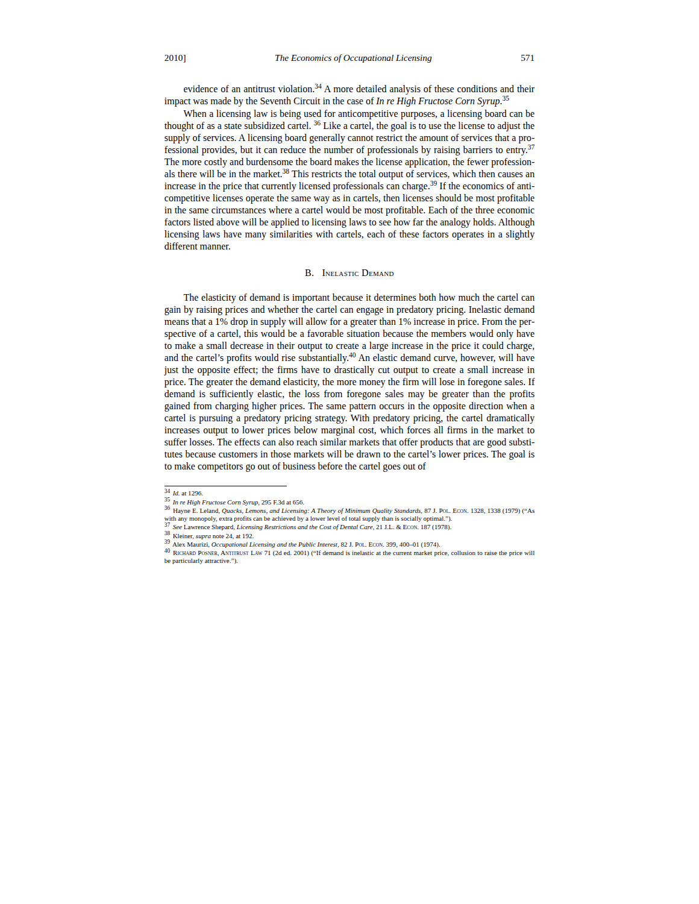2010] The Economics of Occupational Licensing 571
evidence of an antitrust violation.34 A more detailed analysis of these conditions and their impact was made by the Seventh Circuit in the case of In re High Fructose Corn Syrup.35
When a licensing law is being used for anticompetitive purposes, a licensing board can be thought of as a state subsidized cartel. 36 Like a cartel, the goal is to use the license to adjust the supply of services. A licensing board generally cannot restrict the amount of services that a professional provides, but it can reduce the number of professionals by raising barriers to entry.37 The more costly and burdensome the board makes the license application, the fewer professionals there will be in the market.38 This restricts the total output of services, which then causes an increase in the price that currently licensed professionals can charge.39 If the economics of anticompetitive licenses operate the same way as in cartels, then licenses should be most profitable in the same circumstances where a cartel would be most profitable. Each of the three economic factors listed above will be applied to licensing laws to see how far the analogy holds. Although licensing laws have many similarities with cartels, each of these factors operates in a slightly different manner.
B. Inelastic Demand
The elasticity of demand is important because it determines both how much the cartel can gain by raising prices and whether the cartel can engage in predatory pricing. Inelastic demand means that a 1% drop in supply will allow for a greater than 1% increase in price. From the perspective of a cartel, this would be a favorable situation because the members would only have to make a small decrease in their output to create a large increase in the price it could charge, and the cartel’s profits would rise substantially.40 An elastic demand curve, however, will have just the opposite effect; the firms have to drastically cut output to create a small increase in price. The greater the demand elasticity, the more money the firm will lose in foregone sales. If demand is sufficiently elastic, the loss from foregone sales may be greater than the profits gained from charging higher prices. The same pattern occurs in the opposite direction when a cartel is pursuing a predatory pricing strategy. With predatory pricing, the cartel dramatically increases output to lower prices below marginal cost, which forces all firms in the market to suffer losses. The effects can also reach similar markets that offer products that are good substitutes because customers in those markets will be drawn to the cartel’s lower prices. The goal is to make competitors go out of business before the cartel goes out of
34 Id. at 1296.
35 In re High Fructose Corn Syrup, 295 F.3d at 656.
36 Hayne E. Leland, Quacks, Lemons, and Licensing: A Theory of Minimum Quality Standards, 87 J. Pol. Econ. 1328, 1338 (1979) (“As with any monopoly, extra profits can be achieved by a lower level of total supply than is socially optimal.”).
37 See Lawrence Shepard, Licensing Restrictions and the Cost of Dental Care, 21 J.L. & Econ. 187 (1978).
38 Kleiner, supra note 24, at 192.
39 Alex Maurizi, Occupational Licensing and the Public Interest, 82 J. Pol. Econ. 399, 400–01 (1974).
40 Richard Posner, Antitrust Law 71 (2d ed. 2001) (“If demand is inelastic at the current market price, collusion to raise the price will be particularly attractive.”).